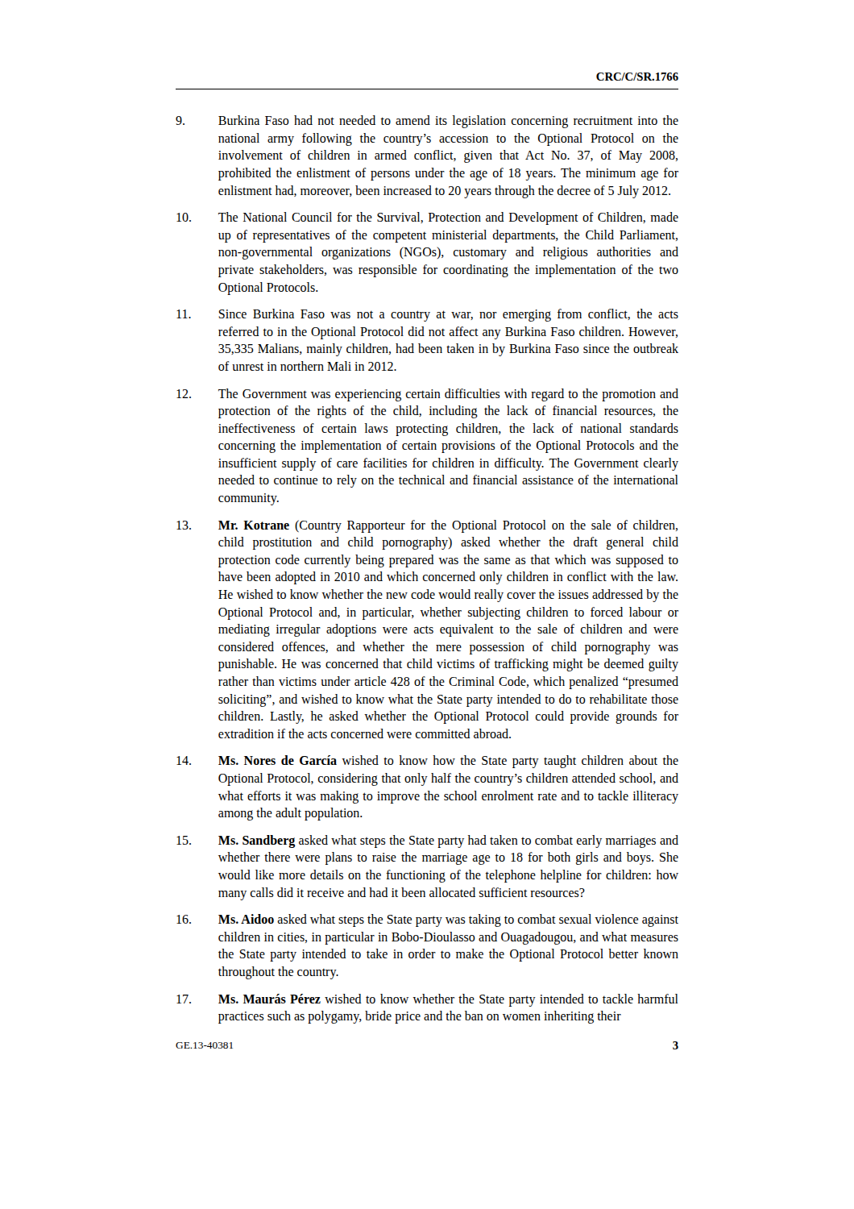CRC/C/SR.1766
9. Burkina Faso had not needed to amend its legislation concerning recruitment into the national army following the country’s accession to the Optional Protocol on the involvement of children in armed conflict, given that Act No. 37, of May 2008, prohibited the enlistment of persons under the age of 18 years. The minimum age for enlistment had, moreover, been increased to 20 years through the decree of 5 July 2012.
10. The National Council for the Survival, Protection and Development of Children, made up of representatives of the competent ministerial departments, the Child Parliament, non-governmental organizations (NGOs), customary and religious authorities and private stakeholders, was responsible for coordinating the implementation of the two Optional Protocols.
11. Since Burkina Faso was not a country at war, nor emerging from conflict, the acts referred to in the Optional Protocol did not affect any Burkina Faso children. However, 35,335 Malians, mainly children, had been taken in by Burkina Faso since the outbreak of unrest in northern Mali in 2012.
12. The Government was experiencing certain difficulties with regard to the promotion and protection of the rights of the child, including the lack of financial resources, the ineffectiveness of certain laws protecting children, the lack of national standards concerning the implementation of certain provisions of the Optional Protocols and the insufficient supply of care facilities for children in difficulty. The Government clearly needed to continue to rely on the technical and financial assistance of the international community.
13. Mr. Kotrane (Country Rapporteur for the Optional Protocol on the sale of children, child prostitution and child pornography) asked whether the draft general child protection code currently being prepared was the same as that which was supposed to have been adopted in 2010 and which concerned only children in conflict with the law. He wished to know whether the new code would really cover the issues addressed by the Optional Protocol and, in particular, whether subjecting children to forced labour or mediating irregular adoptions were acts equivalent to the sale of children and were considered offences, and whether the mere possession of child pornography was punishable. He was concerned that child victims of trafficking might be deemed guilty rather than victims under article 428 of the Criminal Code, which penalized “presumed soliciting”, and wished to know what the State party intended to do to rehabilitate those children. Lastly, he asked whether the Optional Protocol could provide grounds for extradition if the acts concerned were committed abroad.
14. Ms. Nores de García wished to know how the State party taught children about the Optional Protocol, considering that only half the country’s children attended school, and what efforts it was making to improve the school enrolment rate and to tackle illiteracy among the adult population.
15. Ms. Sandberg asked what steps the State party had taken to combat early marriages and whether there were plans to raise the marriage age to 18 for both girls and boys. She would like more details on the functioning of the telephone helpline for children: how many calls did it receive and had it been allocated sufficient resources?
16. Ms. Aidoo asked what steps the State party was taking to combat sexual violence against children in cities, in particular in Bobo-Dioulasso and Ouagadougou, and what measures the State party intended to take in order to make the Optional Protocol better known throughout the country.
17. Ms. Maurás Pérez wished to know whether the State party intended to tackle harmful practices such as polygamy, bride price and the ban on women inheriting their
GE.13-40381 3